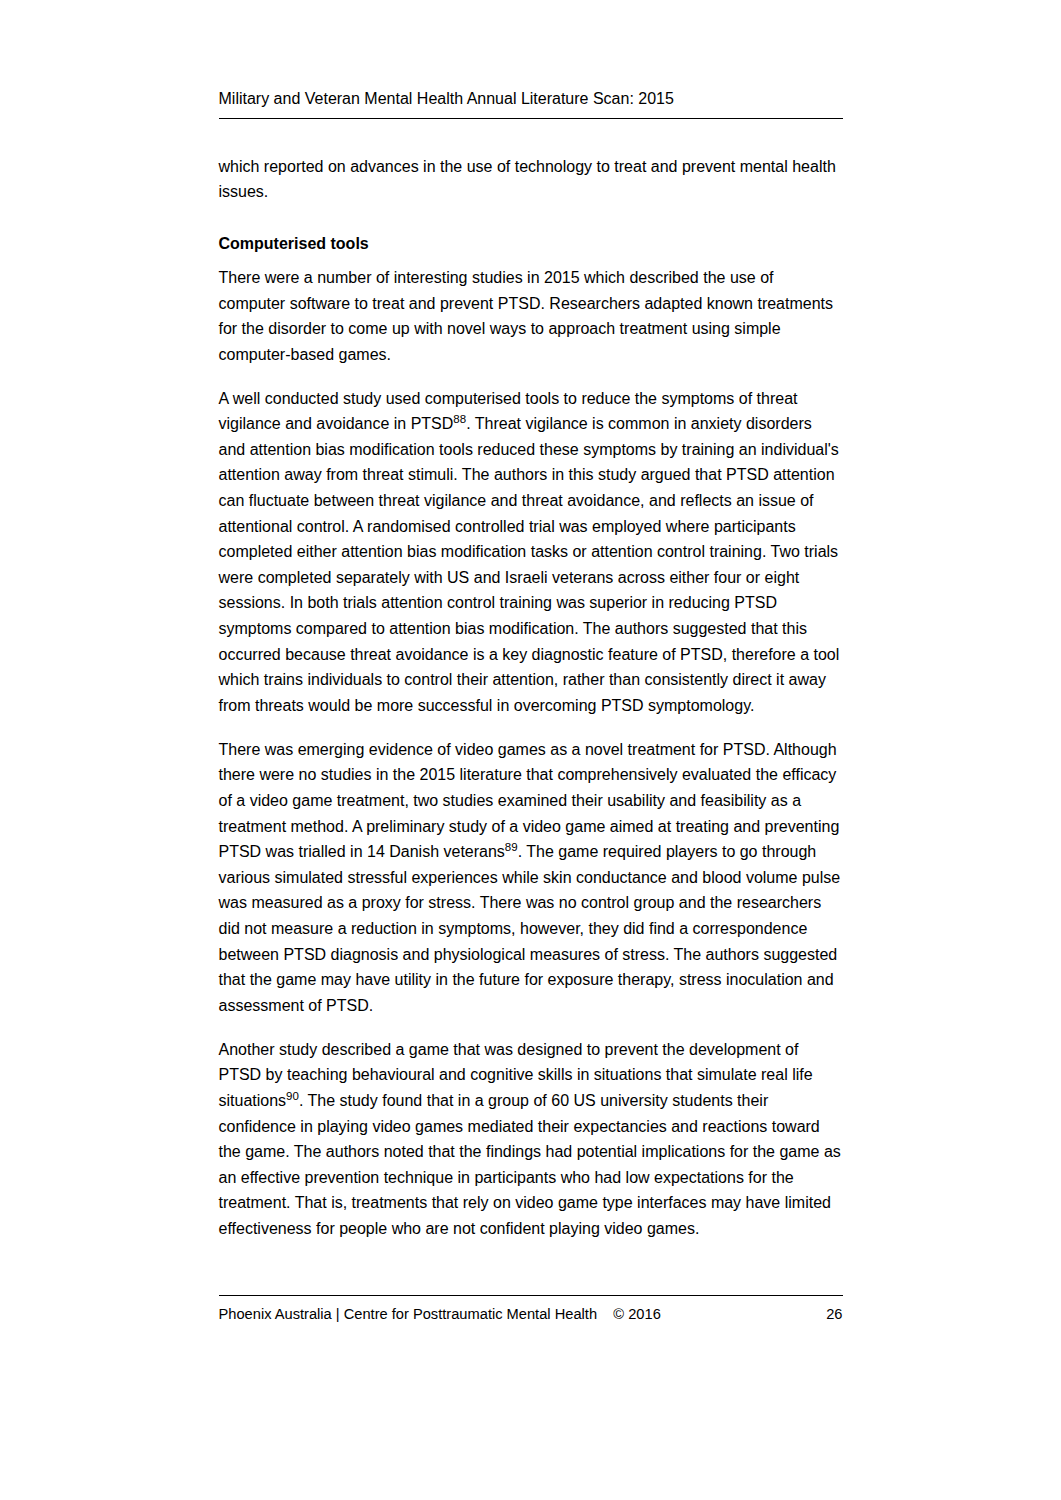Military and Veteran Mental Health Annual Literature Scan: 2015
which reported on advances in the use of technology to treat and prevent mental health issues.
Computerised tools
There were a number of interesting studies in 2015 which described the use of computer software to treat and prevent PTSD. Researchers adapted known treatments for the disorder to come up with novel ways to approach treatment using simple computer-based games.
A well conducted study used computerised tools to reduce the symptoms of threat vigilance and avoidance in PTSD88. Threat vigilance is common in anxiety disorders and attention bias modification tools reduced these symptoms by training an individual's attention away from threat stimuli. The authors in this study argued that PTSD attention can fluctuate between threat vigilance and threat avoidance, and reflects an issue of attentional control. A randomised controlled trial was employed where participants completed either attention bias modification tasks or attention control training. Two trials were completed separately with US and Israeli veterans across either four or eight sessions. In both trials attention control training was superior in reducing PTSD symptoms compared to attention bias modification. The authors suggested that this occurred because threat avoidance is a key diagnostic feature of PTSD, therefore a tool which trains individuals to control their attention, rather than consistently direct it away from threats would be more successful in overcoming PTSD symptomology.
There was emerging evidence of video games as a novel treatment for PTSD. Although there were no studies in the 2015 literature that comprehensively evaluated the efficacy of a video game treatment, two studies examined their usability and feasibility as a treatment method. A preliminary study of a video game aimed at treating and preventing PTSD was trialled in 14 Danish veterans89. The game required players to go through various simulated stressful experiences while skin conductance and blood volume pulse was measured as a proxy for stress. There was no control group and the researchers did not measure a reduction in symptoms, however, they did find a correspondence between PTSD diagnosis and physiological measures of stress. The authors suggested that the game may have utility in the future for exposure therapy, stress inoculation and assessment of PTSD.
Another study described a game that was designed to prevent the development of PTSD by teaching behavioural and cognitive skills in situations that simulate real life situations90. The study found that in a group of 60 US university students their confidence in playing video games mediated their expectancies and reactions toward the game. The authors noted that the findings had potential implications for the game as an effective prevention technique in participants who had low expectations for the treatment. That is, treatments that rely on video game type interfaces may have limited effectiveness for people who are not confident playing video games.
Phoenix Australia | Centre for Posttraumatic Mental Health © 2016 26